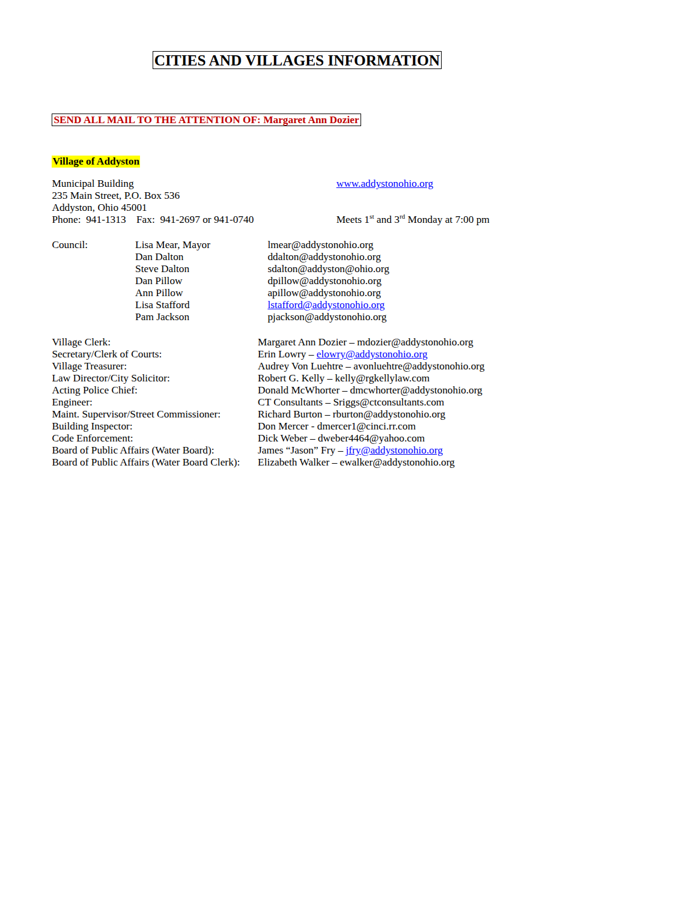CITIES AND VILLAGES INFORMATION
SEND ALL MAIL TO THE ATTENTION OF: Margaret Ann Dozier
Village of Addyston
| Municipal Building | www.addystonohio.org |
| 235 Main Street, P.O. Box 536 | |
| Addyston, Ohio 45001 | |
| Phone: 941-1313 Fax: 941-2697 or 941-0740 | Meets 1 st and 3 rd Monday at 7:00 pm |
| Council: | Lisa Mear, Mayor | lmear@addystonohio.org |
| | Dan Dalton | ddalton@addystonohio.org |
| | Steve Dalton | sdalton@addyston@ohio.org |
| | Dan Pillow | dpillow@addystonohio.org |
| | Ann Pillow | apillow@addystonohio.org |
| | Lisa Stafford | lstafford@addystonohio.org |
| | Pam Jackson | pjackson@addystonohio.org |
| Village Clerk: | Margaret Ann Dozier – mdozier@addystonohio.org |
| Secretary/Clerk of Courts: | Erin Lowry – elowry@addystonohio.org |
| Village Treasurer: | Audrey Von Luehtre – avonluehtre@addystonohio.org |
| Law Director/City Solicitor: | Robert G. Kelly – kelly@rgkellylaw.com |
| Acting Police Chief: | Donald McWhorter – dmcwhorter@addystonohio.org |
| Engineer: | CT Consultants – Sriggs@ctconsultants.com |
| Maint. Supervisor/Street Commissioner: | Richard Burton – rburton@addystonohio.org |
| Building Inspector: | Don Mercer - dmercer1@cinci.rr.com |
| Code Enforcement: | Dick Weber – dweber4464@yahoo.com |
| Board of Public Affairs (Water Board): | James “Jason” Fry – jfry@addystonohio.org |
| Board of Public Affairs (Water Board Clerk): | Elizabeth Walker – ewalker@addystonohio.org |